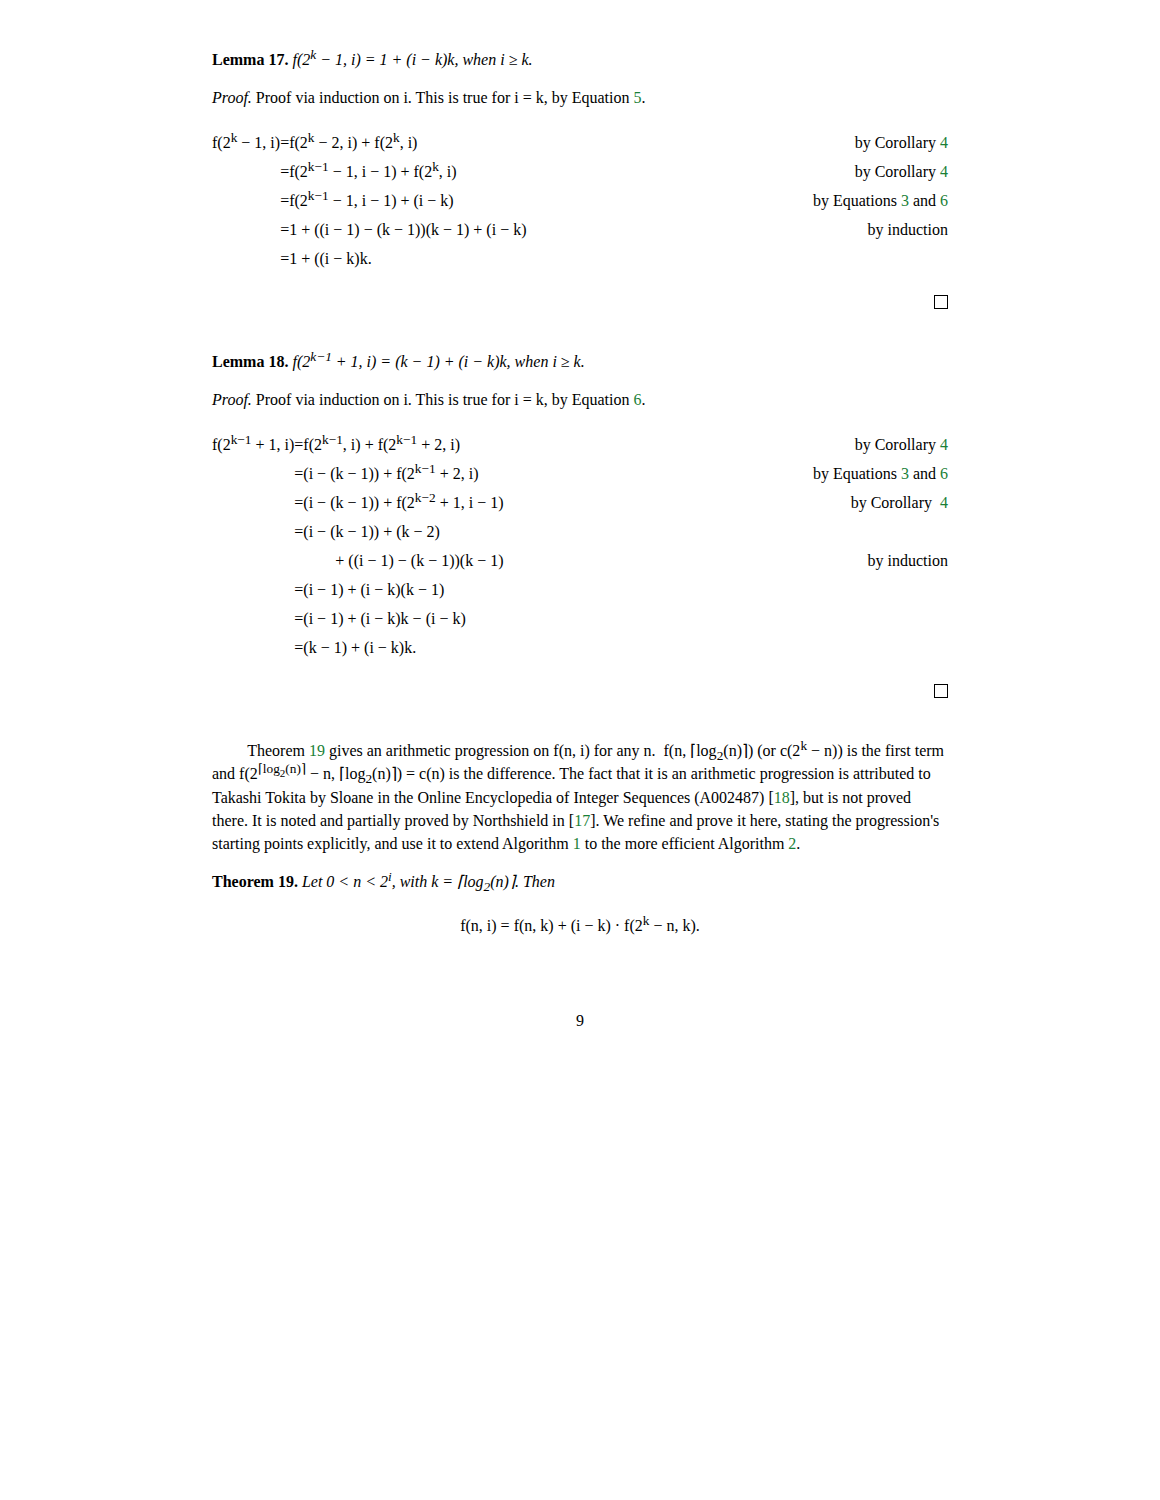Lemma 17. f(2k − 1, i) = 1 + (i − k)k, when i ≥ k.
Proof. Proof via induction on i. This is true for i = k, by Equation 5.
| f(2 k − 1, i) | = | f(2 k − 2, i) + f(2 k , i) | by Corollary 4 |
| | = | f(2 k−1 − 1, i − 1) + f(2 k , i) | by Corollary 4 |
| | = | f(2 k−1 − 1, i − 1) + (i − k) | by Equations 3 and 6 |
| | = | 1 + ((i − 1) − (k − 1))(k − 1) + (i − k) | by induction |
| | = | 1 + ((i − k)k. | |
Lemma 18. f(2k−1 + 1, i) = (k − 1) + (i − k)k, when i ≥ k.
Proof. Proof via induction on i. This is true for i = k, by Equation 6.
| f(2 k−1 + 1, i) | = | f(2 k−1 , i) + f(2 k−1 + 2, i) | by Corollary 4 |
| | = | (i − (k − 1)) + f(2 k−1 + 2, i) | by Equations 3 and 6 |
| | = | (i − (k − 1)) + f(2 k−2 + 1, i − 1) | by Corollary 4 |
| | = | (i − (k − 1)) + (k − 2) | |
| | | + ((i − 1) − (k − 1))(k − 1) | by induction |
| | = | (i − 1) + (i − k)(k − 1) | |
| | = | (i − 1) + (i − k)k − (i − k) | |
| | = | (k − 1) + (i − k)k. | |
Theorem 19 gives an arithmetic progression on f(n, i) for any n. f(n, ⌈log2(n)⌉) (or c(2k − n)) is the first term and f(2⌈log2(n)⌉ − n, ⌈log2(n)⌉) = c(n) is the difference. The fact that it is an arithmetic progression is attributed to Takashi Tokita by Sloane in the Online Encyclopedia of Integer Sequences (A002487) [18], but is not proved there. It is noted and partially proved by Northshield in [17]. We refine and prove it here, stating the progression's starting points explicitly, and use it to extend Algorithm 1 to the more efficient Algorithm 2.
Theorem 19. Let 0 < n < 2i, with k = ⌈log2(n)⌉. Then
f(n, i) = f(n, k) + (i − k) · f(2k − n, k).
9